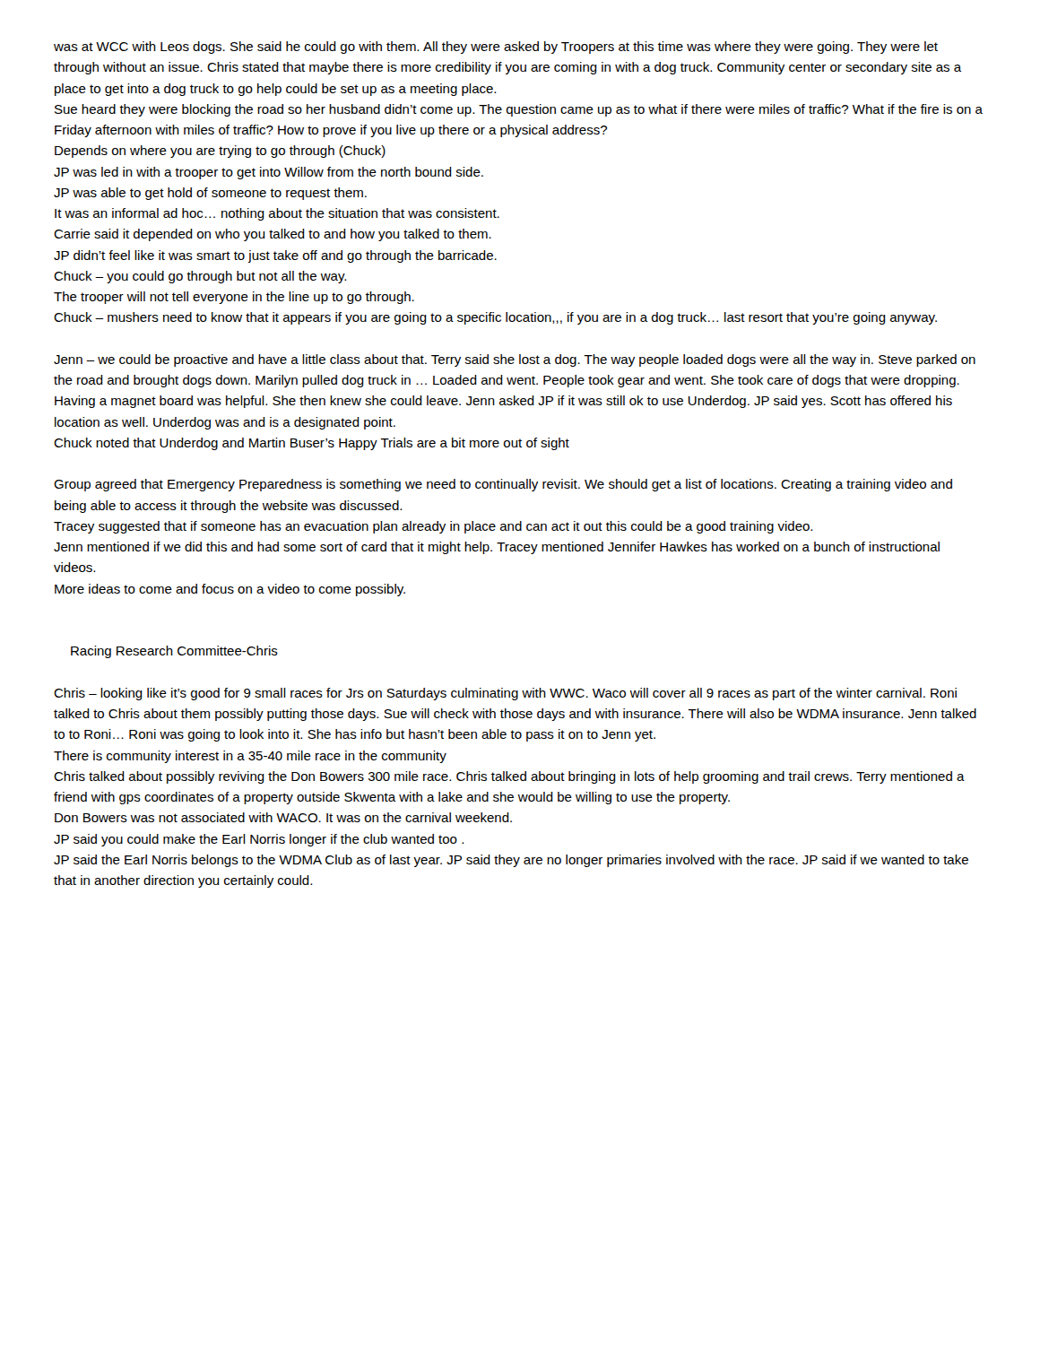was at WCC with Leos dogs. She said he could go with them. All they were asked by Troopers at this time was where they were going. They were let through without an issue. Chris stated that maybe there is more credibility if you are coming in with a dog truck. Community center or secondary site as a place to get into a dog truck to go help could be set up as a meeting place.
Sue heard they were blocking the road so her husband didn’t come up. The question came up as to what if there were miles of traffic? What if the fire is on a Friday afternoon with miles of traffic? How to prove if you live up there or a physical address?
Depends on where you are trying to go through (Chuck)
JP was led in with a trooper to get into Willow from the north bound side.
JP was able to get hold of someone to request them.
It was an informal ad hoc… nothing about the situation that was consistent.
Carrie said it depended on who you talked to and how you talked to them.
JP didn’t feel like it was smart to just take off and go through the barricade.
Chuck – you could go through but not all the way.
The trooper will not tell everyone in the line up to go through.
Chuck – mushers need to know that it appears if you are going to a specific location,,, if you are in a dog truck… last resort that you’re going anyway.
Jenn – we could be proactive and have a little class about that. Terry said she lost a dog. The way people loaded dogs were all the way in. Steve parked on the road and brought dogs down. Marilyn pulled dog truck in … Loaded and went. People took gear and went. She took care of dogs that were dropping. Having a magnet board was helpful. She then knew she could leave. Jenn asked JP if it was still ok to use Underdog. JP said yes. Scott has offered his location as well. Underdog was and is a designated point.
Chuck noted that Underdog and Martin Buser’s Happy Trials are a bit more out of sight
Group agreed that Emergency Preparedness is something we need to continually revisit. We should get a list of locations. Creating a training video and being able to access it through the website was discussed.
Tracey suggested that if someone has an evacuation plan already in place and can act it out this could be a good training video.
Jenn mentioned if we did this and had some sort of card that it might help. Tracey mentioned Jennifer Hawkes has worked on a bunch of instructional videos.
More ideas to come and focus on a video to come possibly.
Racing Research Committee-Chris
Chris – looking like it’s good for 9 small races for Jrs on Saturdays culminating with WWC. Waco will cover all 9 races as part of the winter carnival. Roni talked to Chris about them possibly putting those days. Sue will check with those days and with insurance. There will also be WDMA insurance. Jenn talked to to Roni… Roni was going to look into it. She has info but hasn’t been able to pass it on to Jenn yet.
There is community interest in a 35-40 mile race in the community
Chris talked about possibly reviving the Don Bowers 300 mile race. Chris talked about bringing in lots of help grooming and trail crews. Terry mentioned a friend with gps coordinates of a property outside Skwenta with a lake and she would be willing to use the property.
Don Bowers was not associated with WACO. It was on the carnival weekend.
JP said you could make the Earl Norris longer if the club wanted too .
JP said the Earl Norris belongs to the WDMA Club as of last year. JP said they are no longer primaries involved with the race. JP said if we wanted to take that in another direction you certainly could.